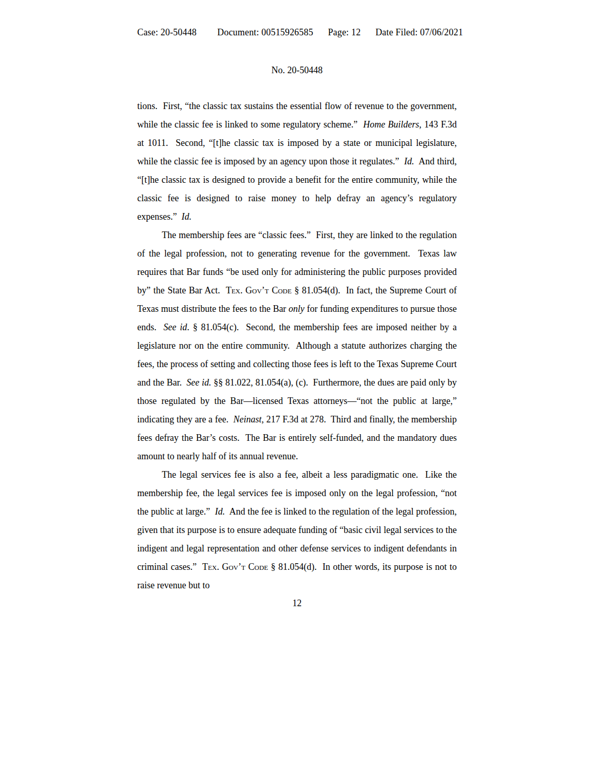Case: 20-50448 Document: 00515926585 Page: 12 Date Filed: 07/06/2021
No. 20-50448
tions. First, “the classic tax sustains the essential flow of revenue to the government, while the classic fee is linked to some regulatory scheme.” Home Builders, 143 F.3d at 1011. Second, “[t]he classic tax is imposed by a state or municipal legislature, while the classic fee is imposed by an agency upon those it regulates.” Id. And third, “[t]he classic tax is designed to provide a benefit for the entire community, while the classic fee is designed to raise money to help defray an agency’s regulatory expenses.” Id.
The membership fees are “classic fees.” First, they are linked to the regulation of the legal profession, not to generating revenue for the government. Texas law requires that Bar funds “be used only for administering the public purposes provided by” the State Bar Act. Tex. Gov’t Code § 81.054(d). In fact, the Supreme Court of Texas must distribute the fees to the Bar only for funding expenditures to pursue those ends. See id. § 81.054(c). Second, the membership fees are imposed neither by a legislature nor on the entire community. Although a statute authorizes charging the fees, the process of setting and collecting those fees is left to the Texas Supreme Court and the Bar. See id. §§ 81.022, 81.054(a), (c). Furthermore, the dues are paid only by those regulated by the Bar—licensed Texas attorneys—“not the public at large,” indicating they are a fee. Neinast, 217 F.3d at 278. Third and finally, the membership fees defray the Bar’s costs. The Bar is entirely self-funded, and the mandatory dues amount to nearly half of its annual revenue.
The legal services fee is also a fee, albeit a less paradigmatic one. Like the membership fee, the legal services fee is imposed only on the legal profession, “not the public at large.” Id. And the fee is linked to the regulation of the legal profession, given that its purpose is to ensure adequate funding of “basic civil legal services to the indigent and legal representation and other defense services to indigent defendants in criminal cases.” Tex. Gov’t Code § 81.054(d). In other words, its purpose is not to raise revenue but to
12